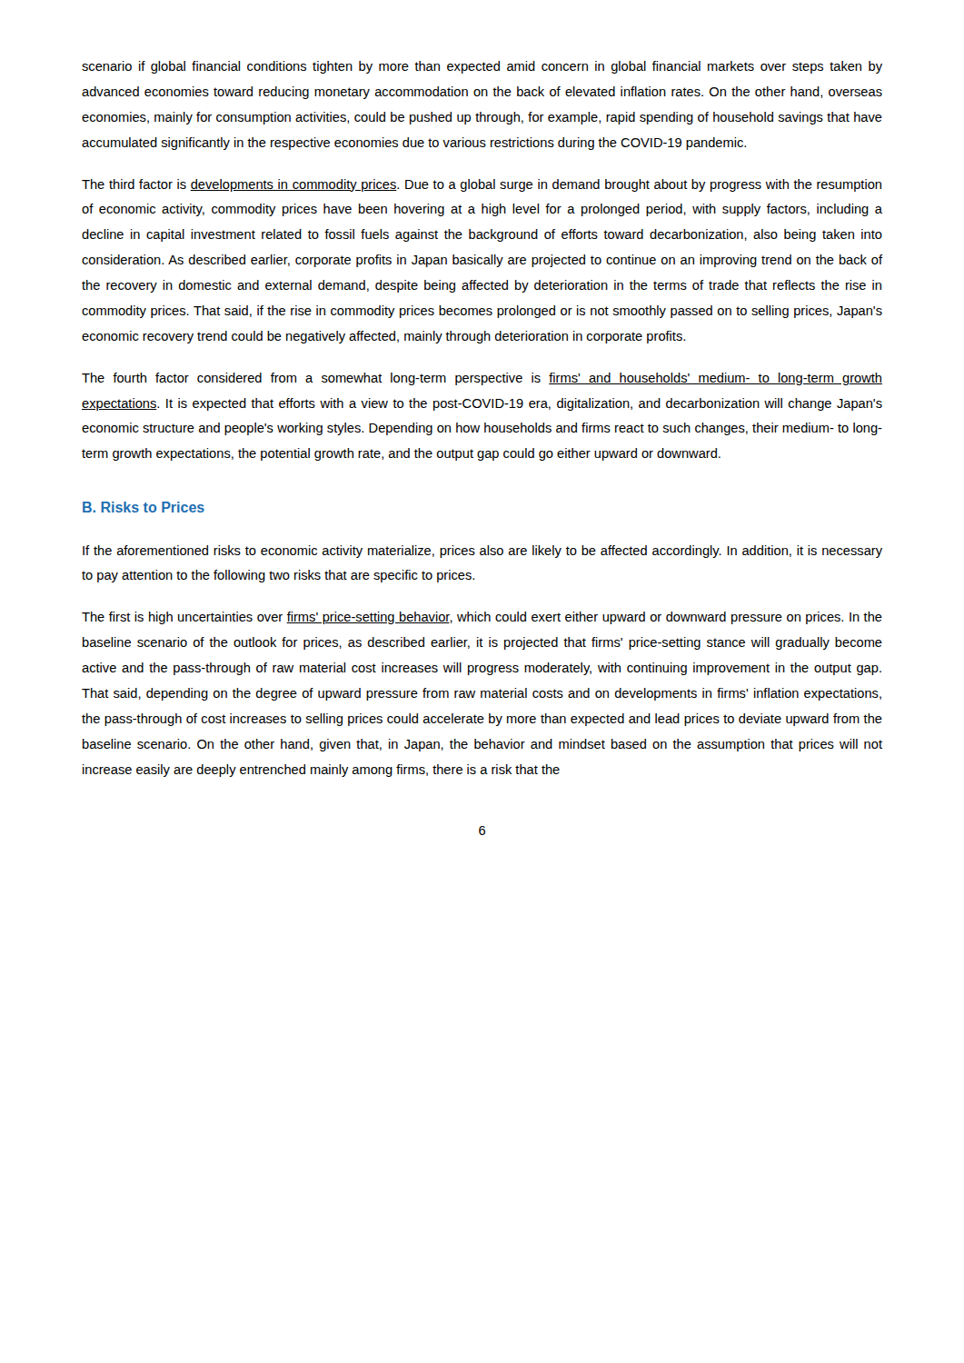scenario if global financial conditions tighten by more than expected amid concern in global financial markets over steps taken by advanced economies toward reducing monetary accommodation on the back of elevated inflation rates. On the other hand, overseas economies, mainly for consumption activities, could be pushed up through, for example, rapid spending of household savings that have accumulated significantly in the respective economies due to various restrictions during the COVID-19 pandemic.
The third factor is developments in commodity prices. Due to a global surge in demand brought about by progress with the resumption of economic activity, commodity prices have been hovering at a high level for a prolonged period, with supply factors, including a decline in capital investment related to fossil fuels against the background of efforts toward decarbonization, also being taken into consideration. As described earlier, corporate profits in Japan basically are projected to continue on an improving trend on the back of the recovery in domestic and external demand, despite being affected by deterioration in the terms of trade that reflects the rise in commodity prices. That said, if the rise in commodity prices becomes prolonged or is not smoothly passed on to selling prices, Japan's economic recovery trend could be negatively affected, mainly through deterioration in corporate profits.
The fourth factor considered from a somewhat long-term perspective is firms' and households' medium- to long-term growth expectations. It is expected that efforts with a view to the post-COVID-19 era, digitalization, and decarbonization will change Japan's economic structure and people's working styles. Depending on how households and firms react to such changes, their medium- to long-term growth expectations, the potential growth rate, and the output gap could go either upward or downward.
B. Risks to Prices
If the aforementioned risks to economic activity materialize, prices also are likely to be affected accordingly. In addition, it is necessary to pay attention to the following two risks that are specific to prices.
The first is high uncertainties over firms' price-setting behavior, which could exert either upward or downward pressure on prices. In the baseline scenario of the outlook for prices, as described earlier, it is projected that firms' price-setting stance will gradually become active and the pass-through of raw material cost increases will progress moderately, with continuing improvement in the output gap. That said, depending on the degree of upward pressure from raw material costs and on developments in firms' inflation expectations, the pass-through of cost increases to selling prices could accelerate by more than expected and lead prices to deviate upward from the baseline scenario. On the other hand, given that, in Japan, the behavior and mindset based on the assumption that prices will not increase easily are deeply entrenched mainly among firms, there is a risk that the
6